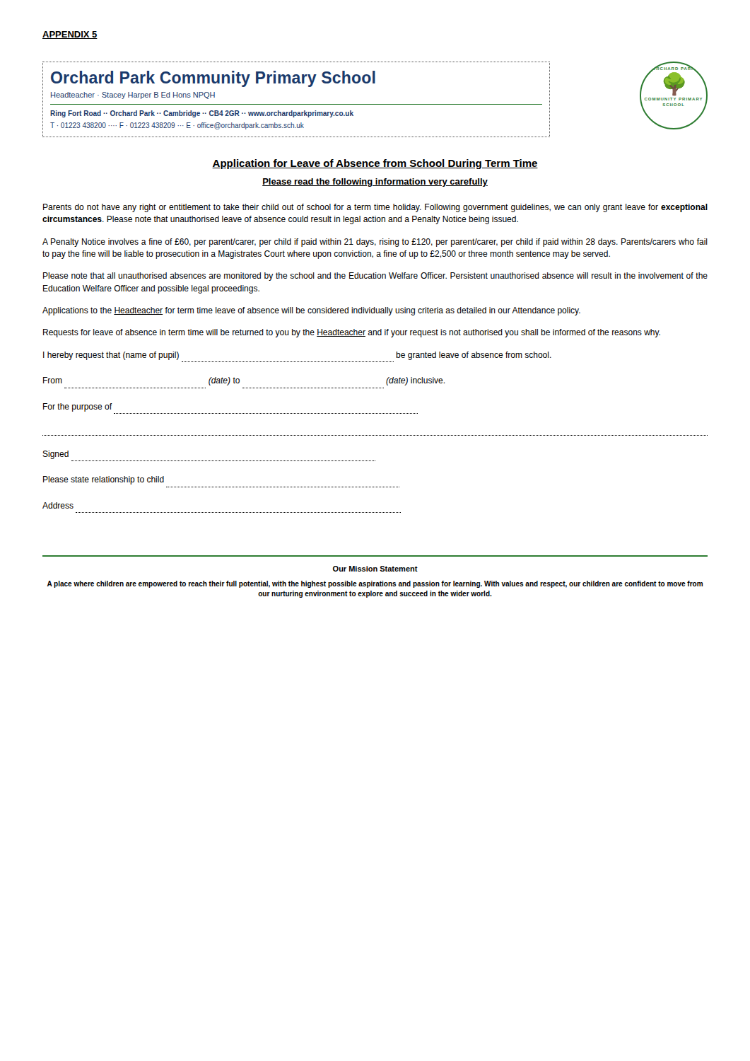APPENDIX 5
ORCHARD PARK 🌳 COMMUNITY PRIMARY SCHOOL
Orchard Park Community Primary School
Headteacher · Stacey Harper B Ed Hons NPQH
Ring Fort Road ·· Orchard Park ·· Cambridge ·· CB4 2GR ·· www.orchardparkprimary.co.uk
T · 01223 438200 ···· F · 01223 438209 ··· E · office@orchardpark.cambs.sch.uk
Application for Leave of Absence from School During Term Time
Please read the following information very carefully
Parents do not have any right or entitlement to take their child out of school for a term time holiday. Following government guidelines, we can only grant leave for exceptional circumstances. Please note that unauthorised leave of absence could result in legal action and a Penalty Notice being issued.
A Penalty Notice involves a fine of £60, per parent/carer, per child if paid within 21 days, rising to £120, per parent/carer, per child if paid within 28 days. Parents/carers who fail to pay the fine will be liable to prosecution in a Magistrates Court where upon conviction, a fine of up to £2,500 or three month sentence may be served.
Please note that all unauthorised absences are monitored by the school and the Education Welfare Officer. Persistent unauthorised absence will result in the involvement of the Education Welfare Officer and possible legal proceedings.
Applications to the Headteacher for term time leave of absence will be considered individually using criteria as detailed in our Attendance policy.
Requests for leave of absence in term time will be returned to you by the Headteacher and if your request is not authorised you shall be informed of the reasons why.
I hereby request that (name of pupil) be granted leave of absence from school.
From (date) to (date) inclusive.
For the purpose of
Signed
Please state relationship to child
Address
Our Mission Statement
A place where children are empowered to reach their full potential, with the highest possible aspirations and passion for learning. With values and respect, our children are confident to move from our nurturing environment to explore and succeed in the wider world.